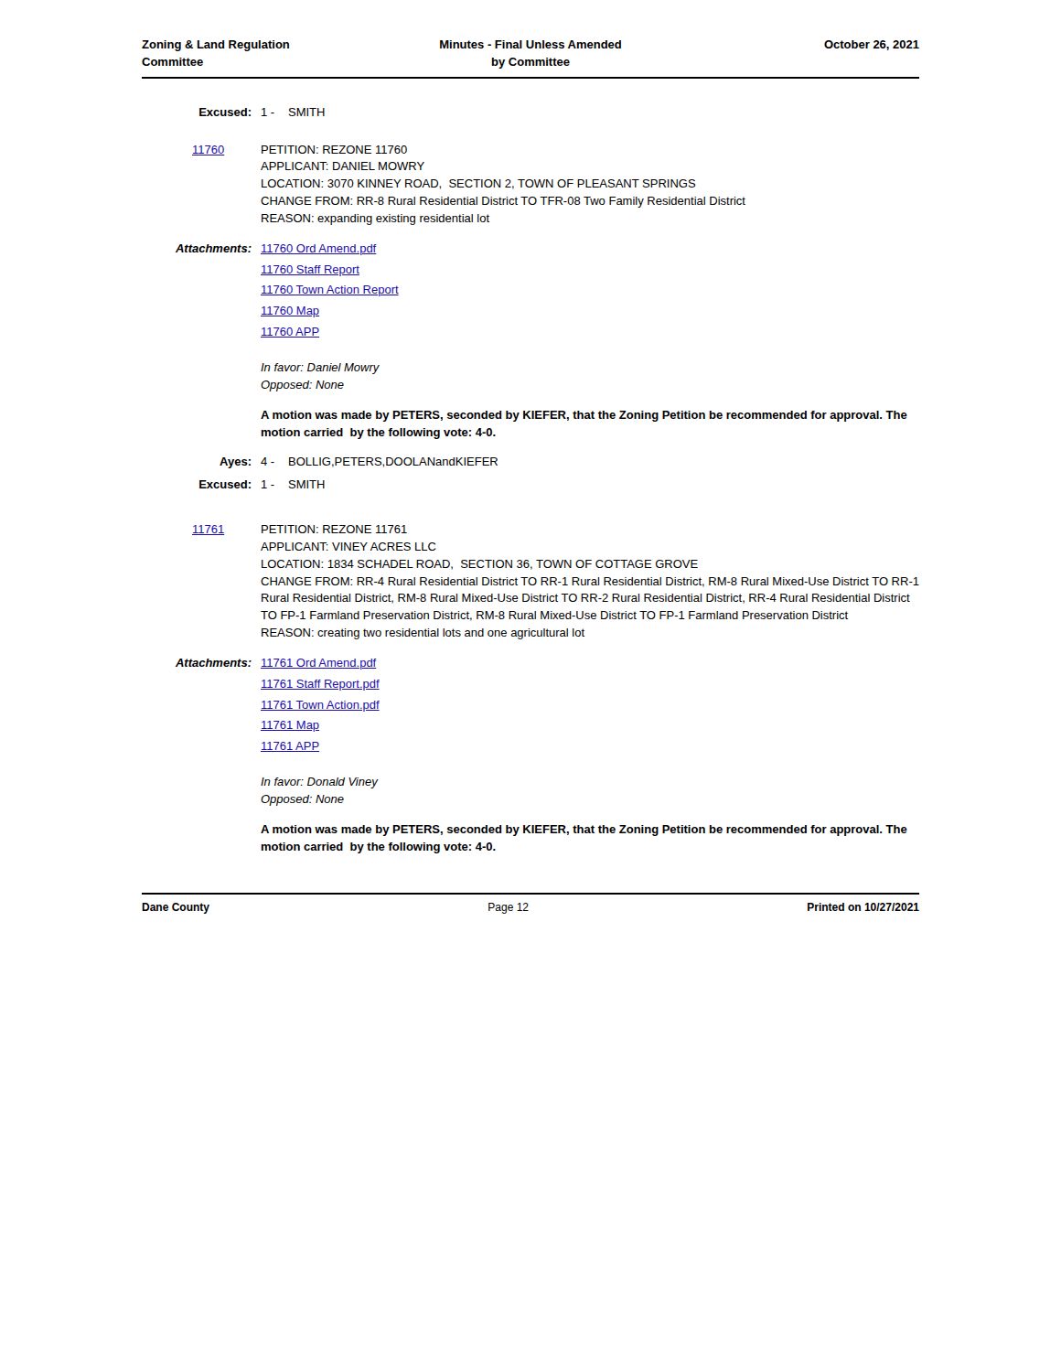Zoning & Land Regulation
Committee
Minutes - Final Unless Amended
by Committee
October 26, 2021
Excused: 1 -SMITH
11760
PETITION: REZONE 11760
APPLICANT: DANIEL MOWRY
LOCATION: 3070 KINNEY ROAD, SECTION 2, TOWN OF PLEASANT SPRINGS
CHANGE FROM: RR-8 Rural Residential District TO TFR-08 Two Family Residential District
REASON: expanding existing residential lot
Attachments:
11760 Ord Amend.pdf
11760 Staff Report
11760 Town Action Report
11760 Map
11760 APP
In favor: Daniel Mowry
Opposed: None
A motion was made by PETERS, seconded by KIEFER, that the Zoning Petition be recommended for approval. The motion carried by the following vote: 4-0.
Ayes: 4 -BOLLIG,PETERS,DOOLANandKIEFER
Excused: 1 -SMITH
11761
PETITION: REZONE 11761
APPLICANT: VINEY ACRES LLC
LOCATION: 1834 SCHADEL ROAD, SECTION 36, TOWN OF COTTAGE GROVE
CHANGE FROM: RR-4 Rural Residential District TO RR-1 Rural Residential District, RM-8 Rural Mixed-Use District TO RR-1 Rural Residential District, RM-8 Rural Mixed-Use District TO RR-2 Rural Residential District, RR-4 Rural Residential District TO FP-1 Farmland Preservation District, RM-8 Rural Mixed-Use District TO FP-1 Farmland Preservation District
REASON: creating two residential lots and one agricultural lot
Attachments:
11761 Ord Amend.pdf
11761 Staff Report.pdf
11761 Town Action.pdf
11761 Map
11761 APP
In favor: Donald Viney
Opposed: None
A motion was made by PETERS, seconded by KIEFER, that the Zoning Petition be recommended for approval. The motion carried by the following vote: 4-0.
Dane County
Page 12
Printed on 10/27/2021